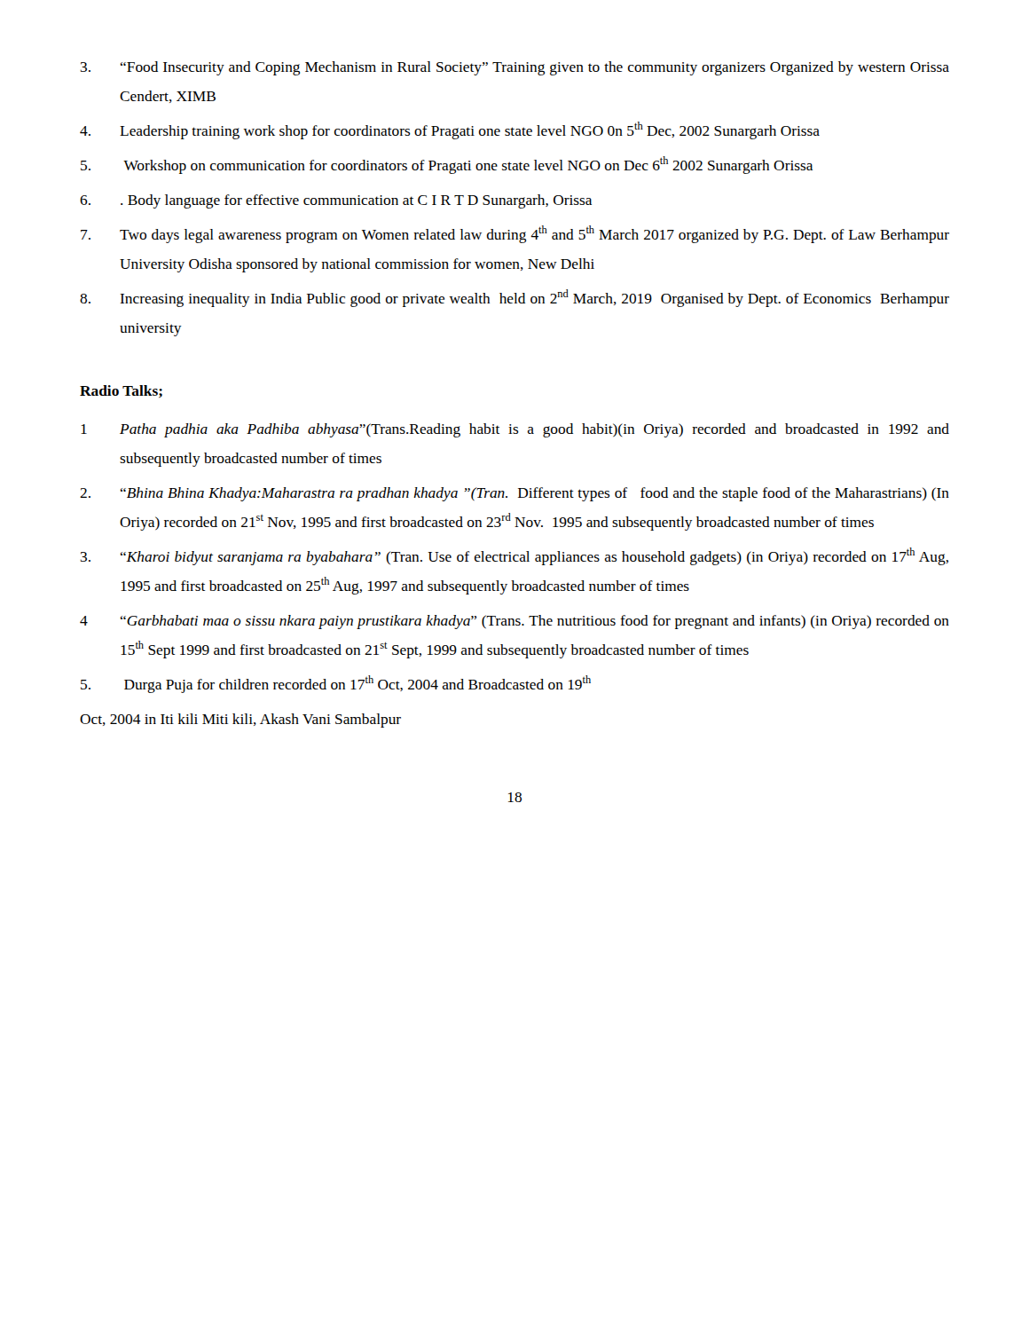3.“Food Insecurity and Coping Mechanism in Rural Society” Training given to the community organizers Organized by western Orissa Cendert, XIMB
4. Leadership training work shop for coordinators of Pragati one state level NGO 0n 5th Dec, 2002 Sunargarh Orissa
5. Workshop on communication for coordinators of Pragati one state level NGO on Dec 6th 2002 Sunargarh Orissa
6.. Body language for effective communication at C I R T D Sunargarh, Orissa
7. Two days legal awareness program on Women related law during 4th and 5th March 2017 organized by P.G. Dept. of Law Berhampur University Odisha sponsored by national commission for women, New Delhi
8. Increasing inequality in India Public good or private wealth held on 2nd March, 2019 Organised by Dept. of Economics Berhampur university
Radio Talks;
1 Patha padhia aka Padhiba abhyasa”(Trans.Reading habit is a good habit)(in Oriya) recorded and broadcasted in 1992 and subsequently broadcasted number of times
2.“Bhina Bhina Khadya:Maharastra ra pradhan khadya ”(Tran. Different types of food and the staple food of the Maharastrians) (In Oriya) recorded on 21st Nov, 1995 and first broadcasted on 23rd Nov. 1995 and subsequently broadcasted number of times
3.“Kharoi bidyut saranjama ra byabahara” (Tran. Use of electrical appliances as household gadgets) (in Oriya) recorded on 17th Aug, 1995 and first broadcasted on 25th Aug, 1997 and subsequently broadcasted number of times
4“Garbhabati maa o sissu nkara paiyn prustikara khadya” (Trans. The nutritious food for pregnant and infants) (in Oriya) recorded on 15th Sept 1999 and first broadcasted on 21st Sept, 1999 and subsequently broadcasted number of times
5. Durga Puja for children recorded on 17th Oct, 2004 and Broadcasted on 19th
Oct, 2004 in Iti kili Miti kili, Akash Vani Sambalpur
18